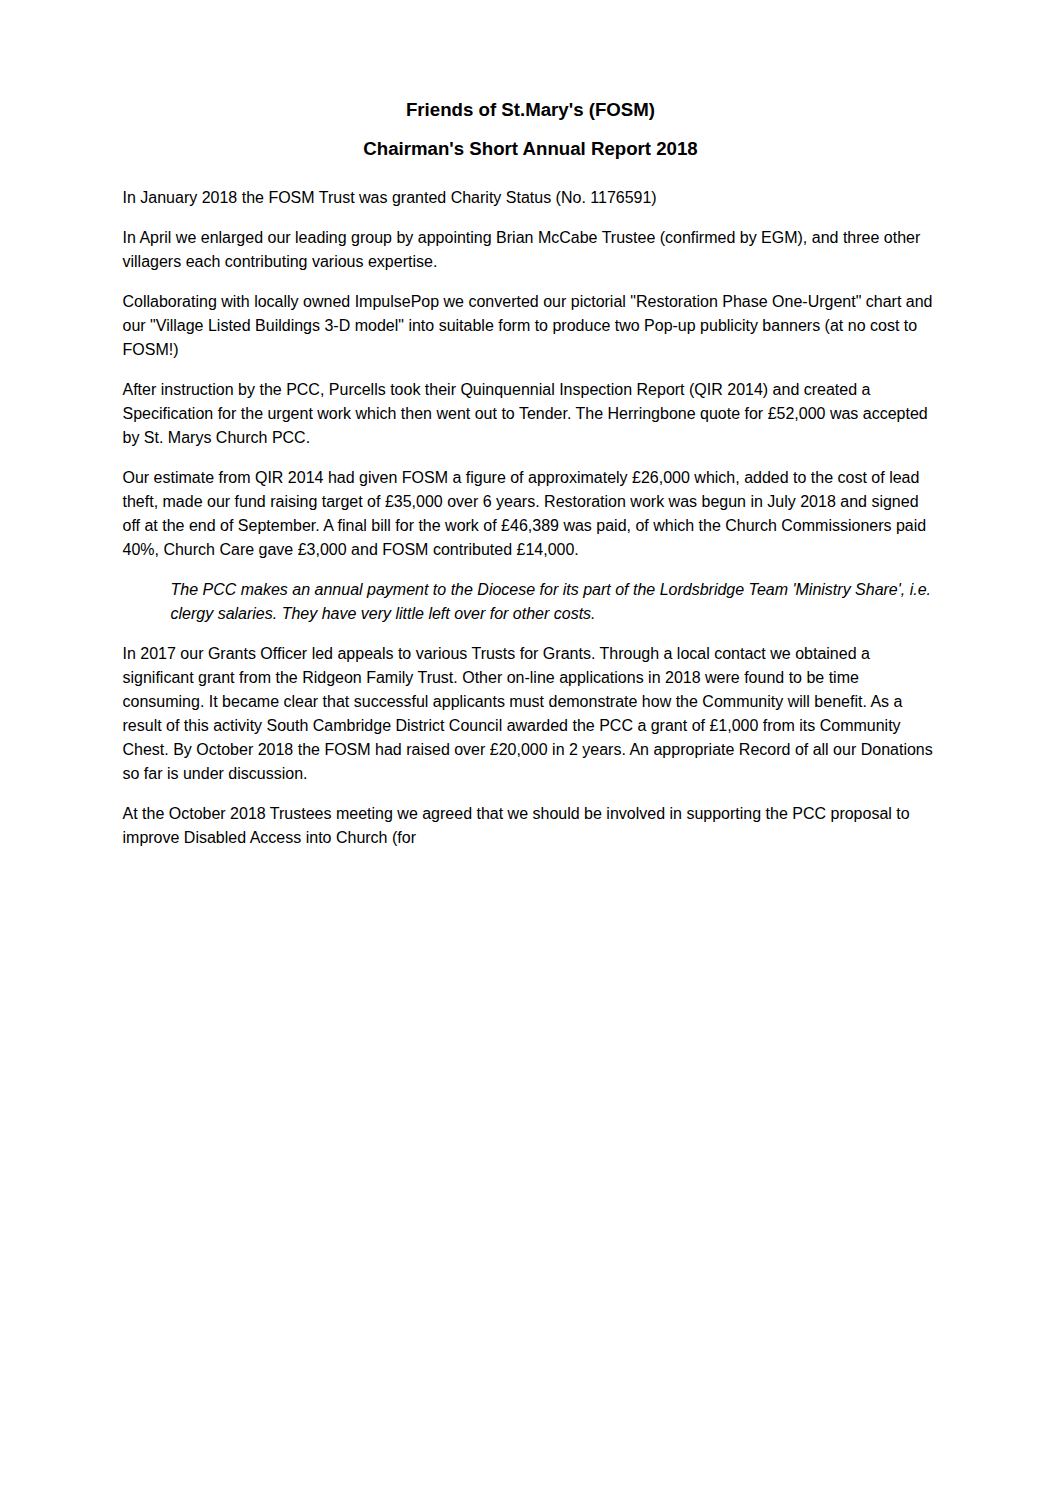Friends of St.Mary's (FOSM)
Chairman's Short Annual Report 2018
In January 2018 the FOSM Trust was granted Charity Status (No. 1176591)
In April we enlarged our leading group by appointing Brian McCabe Trustee (confirmed by EGM), and three other villagers each contributing various expertise.
Collaborating with locally owned ImpulsePop we converted our pictorial "Restoration Phase One-Urgent" chart and our "Village Listed Buildings 3-D model" into suitable form to produce two Pop-up publicity banners (at no cost to FOSM!)
After instruction by the PCC, Purcells took their Quinquennial Inspection Report (QIR 2014) and created a Specification for the urgent work which then went out to Tender. The Herringbone quote for £52,000 was accepted by St. Marys Church PCC.
Our estimate from QIR 2014 had given FOSM a figure of approximately £26,000 which, added to the cost of lead theft, made our fund raising target of £35,000 over 6 years. Restoration work was begun in July 2018 and signed off at the end of September. A final bill for the work of £46,389 was paid, of which the Church Commissioners paid 40%, Church Care gave £3,000 and FOSM contributed £14,000.
The PCC makes an annual payment to the Diocese for its part of the Lordsbridge Team 'Ministry Share', i.e. clergy salaries. They have very little left over for other costs.
In 2017 our Grants Officer led appeals to various Trusts for Grants. Through a local contact we obtained a significant grant from the Ridgeon Family Trust. Other on-line applications in 2018 were found to be time consuming. It became clear that successful applicants must demonstrate how the Community will benefit. As a result of this activity South Cambridge District Council awarded the PCC a grant of £1,000 from its Community Chest. By October 2018 the FOSM had raised over £20,000 in 2 years. An appropriate Record of all our Donations so far is under discussion.
At the October 2018 Trustees meeting we agreed that we should be involved in supporting the PCC proposal to improve Disabled Access into Church (for